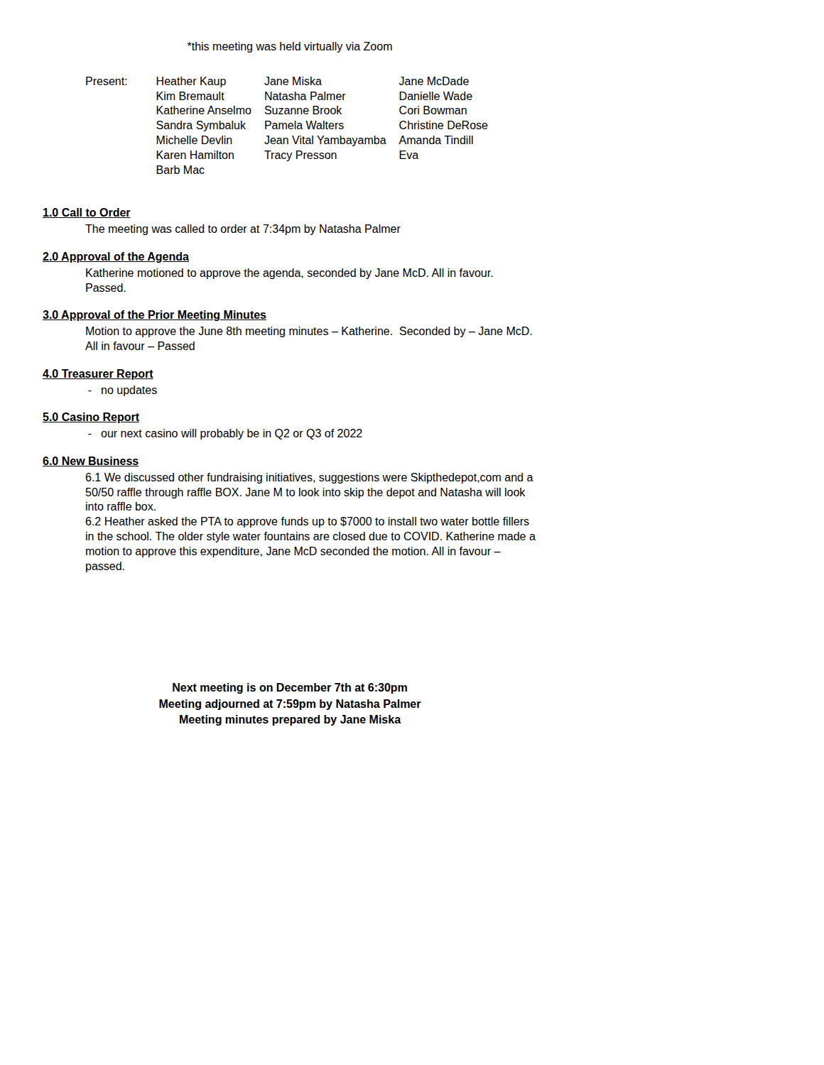*this meeting was held virtually via Zoom
| Present: | Heather Kaup | Jane Miska | Jane McDade |
| | Kim Bremault | Natasha Palmer | Danielle Wade |
| | Katherine Anselmo | Suzanne Brook | Cori Bowman |
| | Sandra Symbaluk | Pamela Walters | Christine DeRose |
| | Michelle Devlin | Jean Vital Yambayamba | Amanda Tindill |
| | Karen Hamilton | Tracy Presson | Eva |
| | Barb Mac | | |
1.0 Call to Order
The meeting was called to order at 7:34pm by Natasha Palmer
2.0 Approval of the Agenda
Katherine motioned to approve the agenda, seconded by Jane McD. All in favour. Passed.
3.0 Approval of the Prior Meeting Minutes
Motion to approve the June 8th meeting minutes – Katherine. Seconded by – Jane McD. All in favour – Passed
4.0 Treasurer Report
no updates
5.0 Casino Report
our next casino will probably be in Q2 or Q3 of 2022
6.0 New Business
6.1 We discussed other fundraising initiatives, suggestions were Skipthedepot,com and a 50/50 raffle through raffle BOX. Jane M to look into skip the depot and Natasha will look into raffle box.
6.2 Heather asked the PTA to approve funds up to $7000 to install two water bottle fillers in the school. The older style water fountains are closed due to COVID. Katherine made a motion to approve this expenditure, Jane McD seconded the motion. All in favour – passed.
Next meeting is on December 7th at 6:30pm
Meeting adjourned at 7:59pm by Natasha Palmer
Meeting minutes prepared by Jane Miska